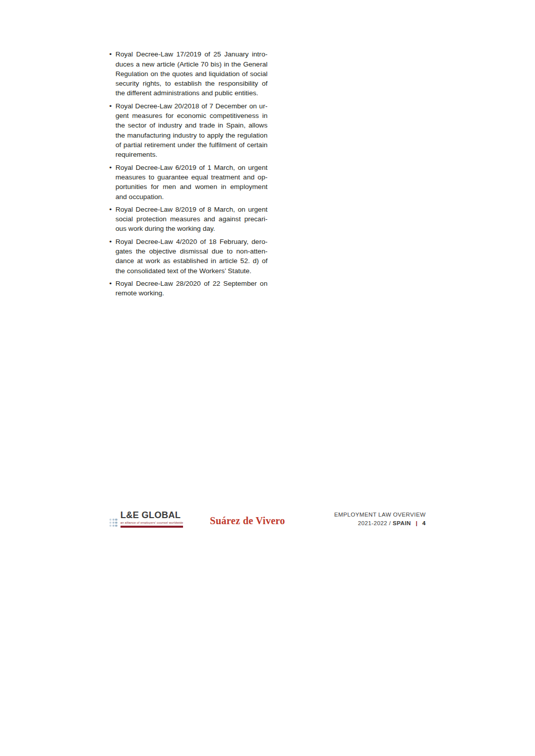Royal Decree-Law 17/2019 of 25 January introduces a new article (Article 70 bis) in the General Regulation on the quotes and liquidation of social security rights, to establish the responsibility of the different administrations and public entities.
Royal Decree-Law 20/2018 of 7 December on urgent measures for economic competitiveness in the sector of industry and trade in Spain, allows the manufacturing industry to apply the regulation of partial retirement under the fulfilment of certain requirements.
Royal Decree-Law 6/2019 of 1 March, on urgent measures to guarantee equal treatment and opportunities for men and women in employment and occupation.
Royal Decree-Law 8/2019 of 8 March, on urgent social protection measures and against precarious work during the working day.
Royal Decree-Law 4/2020 of 18 February, derogates the objective dismissal due to non-attendance at work as established in article 52. d) of the consolidated text of the Workers’ Statute.
Royal Decree-Law 28/2020 of 22 September on remote working.
L&E GLOBAL
an alliance of employers’ counsel worldwide
Suárez de Vivero
EMPLOYMENT LAW OVERVIEW
2021-2022 / SPAIN | 4